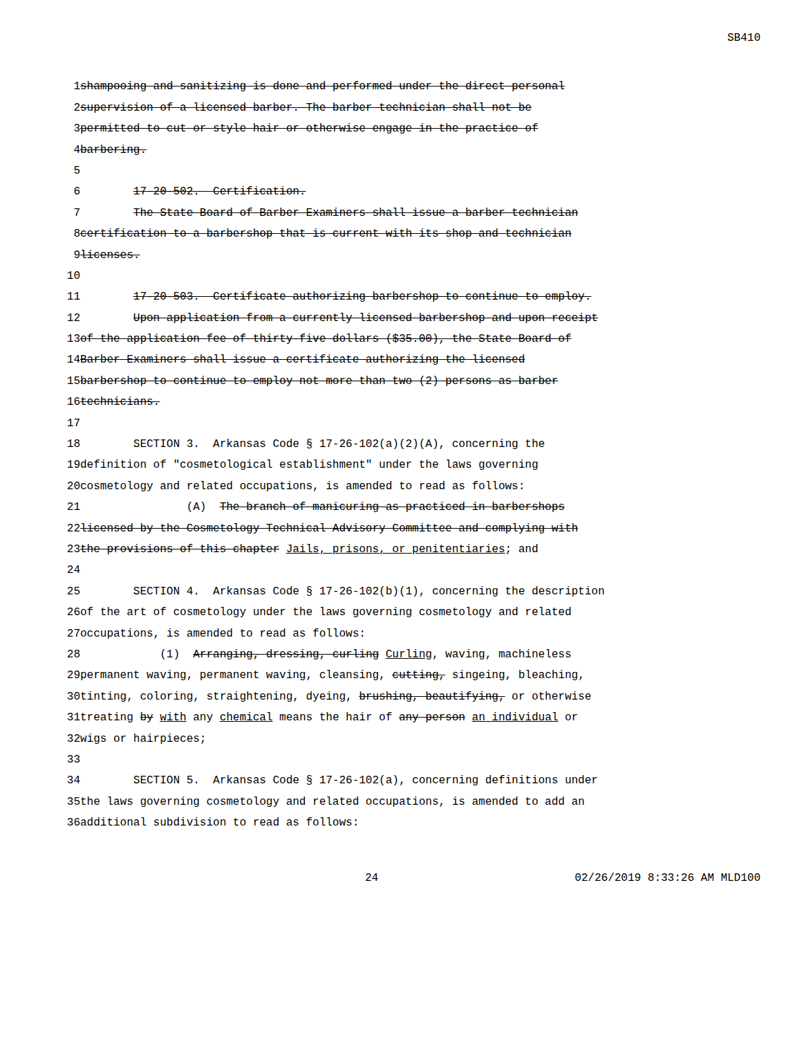SB410
| 1 | shampooing and sanitizing is done and performed under the direct personal |
| 2 | supervision of a licensed barber. The barber technician shall not be |
| 3 | permitted to cut or style hair or otherwise engage in the practice of |
| 4 | barbering. |
| 5 | |
| 6 | 17-20-502. Certification. |
| 7 | The State Board of Barber Examiners shall issue a barber technician |
| 8 | certification to a barbershop that is current with its shop and technician |
| 9 | licenses. |
| 10 | |
| 11 | 17-20-503. Certificate authorizing barbershop to continue to employ. |
| 12 | Upon application from a currently licensed barbershop and upon receipt |
| 13 | of the application fee of thirty-five dollars ($35.00), the State Board of |
| 14 | Barber Examiners shall issue a certificate authorizing the licensed |
| 15 | barbershop to continue to employ not more than two (2) persons as barber |
| 16 | technicians. |
| 17 | |
| 18 | SECTION 3. Arkansas Code § 17-26-102(a)(2)(A), concerning the |
| 19 | definition of "cosmetological establishment" under the laws governing |
| 20 | cosmetology and related occupations, is amended to read as follows: |
| 21 | (A) The branch of manicuring as practiced in barbershops |
| 22 | licensed by the Cosmetology Technical Advisory Committee and complying with |
| 23 | the provisions of this chapter Jails, prisons, or penitentiaries ; and |
| 24 | |
| 25 | SECTION 4. Arkansas Code § 17-26-102(b)(1), concerning the description |
| 26 | of the art of cosmetology under the laws governing cosmetology and related |
| 27 | occupations, is amended to read as follows: |
| 28 | (1) Arranging, dressing, curling Curling , waving, machineless |
| 29 | permanent waving, permanent waving, cleansing, cutting, singeing, bleaching, |
| 30 | tinting, coloring, straightening, dyeing, brushing, beautifying, or otherwise |
| 31 | treating by with any chemical means the hair of any person an individual or |
| 32 | wigs or hairpieces; |
| 33 | |
| 34 | SECTION 5. Arkansas Code § 17-26-102(a), concerning definitions under |
| 35 | the laws governing cosmetology and related occupations, is amended to add an |
| 36 | additional subdivision to read as follows: |
24 02/26/2019 8:33:26 AM MLD100